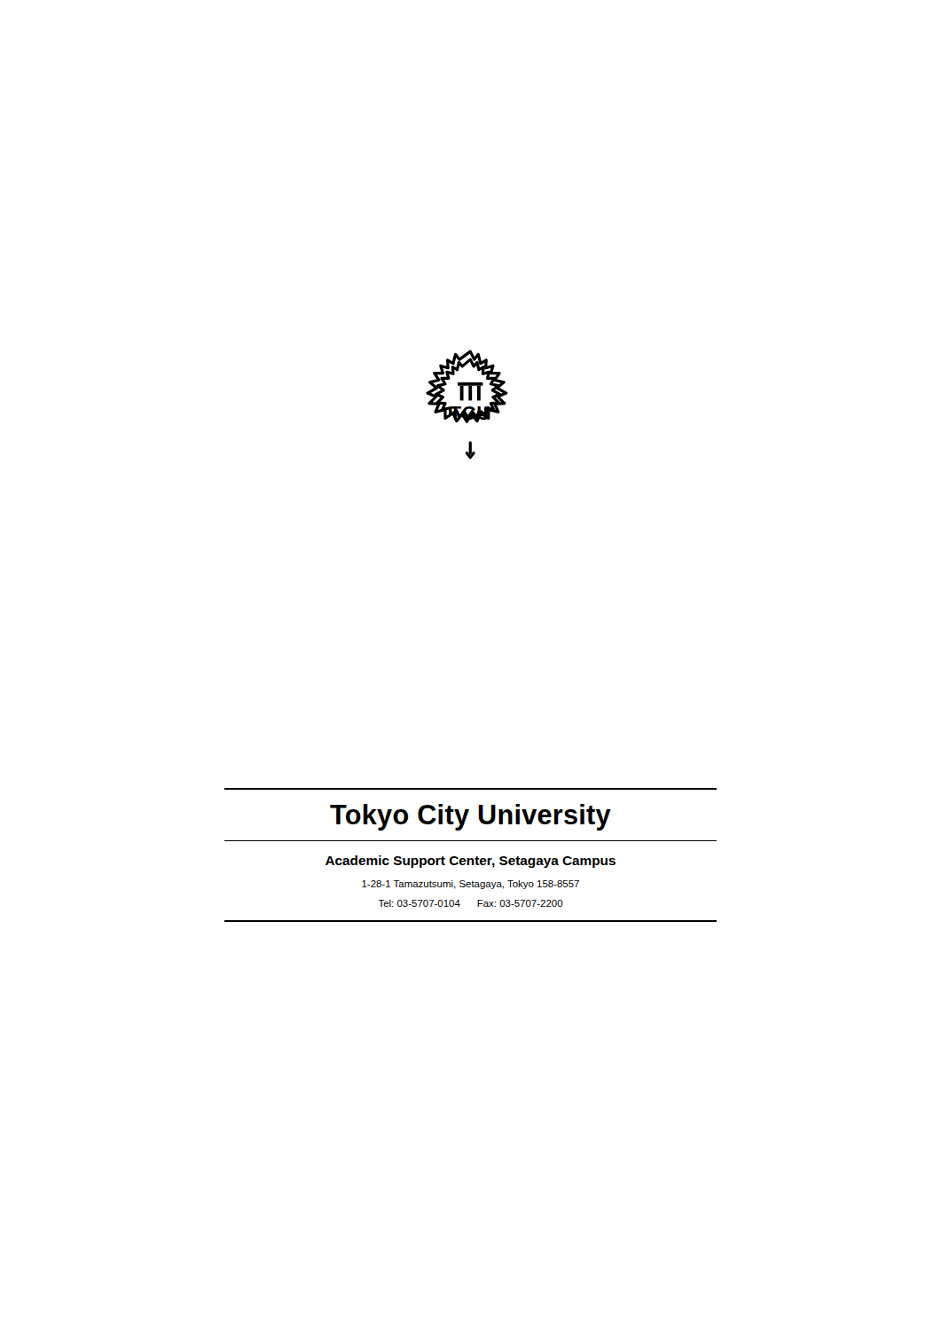TCU
Tokyo City University
Academic Support Center, Setagaya Campus
1-28-1 Tamazutsumi, Setagaya, Tokyo 158-8557
Tel: 03-5707-0104 Fax: 03-5707-2200